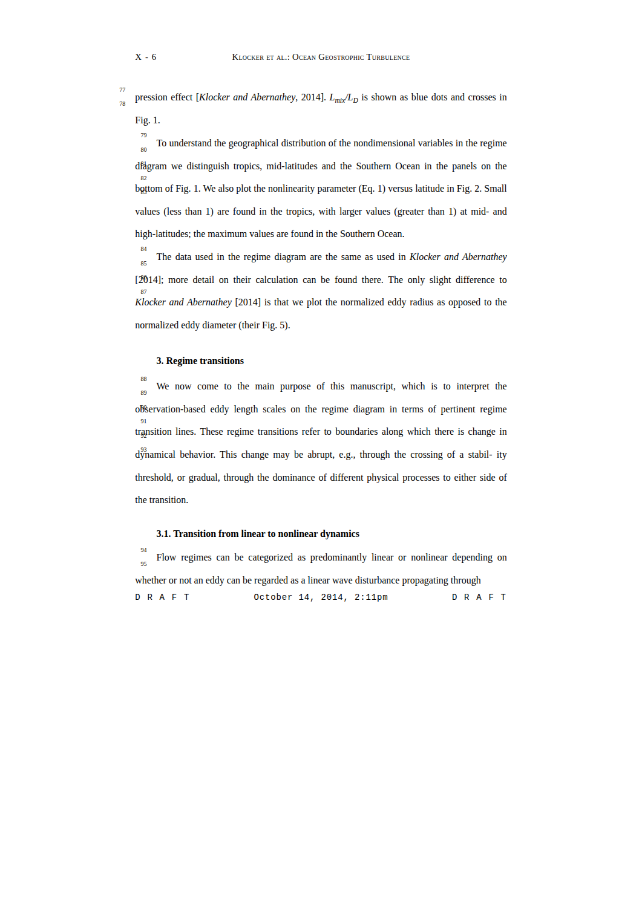X - 6 Klocker et al.: Ocean Geostrophic Turbulence
77 pression effect [Klocker and Abernathey, 2014]. Lmix/LD is shown as blue dots and crosses 78 in Fig. 1.
79 To understand the geographical distribution of the nondimensional variables in the 80 regime diagram we distinguish tropics, mid-latitudes and the Southern Ocean in the panels 81 on the bottom of Fig. 1. We also plot the nonlinearity parameter (Eq. 1) versus latitude 82 in Fig. 2. Small values (less than 1) are found in the tropics, with larger values (greater 83 than 1) at mid- and high-latitudes; the maximum values are found in the Southern Ocean.
84 The data used in the regime diagram are the same as used in Klocker and Abernathey 85 [2014]; more detail on their calculation can be found there. The only slight difference to 86 Klocker and Abernathey [2014] is that we plot the normalized eddy radius as opposed to 87 the normalized eddy diameter (their Fig. 5).
3. Regime transitions
88 We now come to the main purpose of this manuscript, which is to interpret the 89 observation-based eddy length scales on the regime diagram in terms of pertinent regime 90 transition lines. These regime transitions refer to boundaries along which there is change 91 in dynamical behavior. This change may be abrupt, e.g., through the crossing of a stabil- 92 ity threshold, or gradual, through the dominance of different physical processes to either 93 side of the transition.
3.1. Transition from linear to nonlinear dynamics
94 Flow regimes can be categorized as predominantly linear or nonlinear depending on 95 whether or not an eddy can be regarded as a linear wave disturbance propagating through
D R A F T October 14, 2014, 2:11pm D R A F T